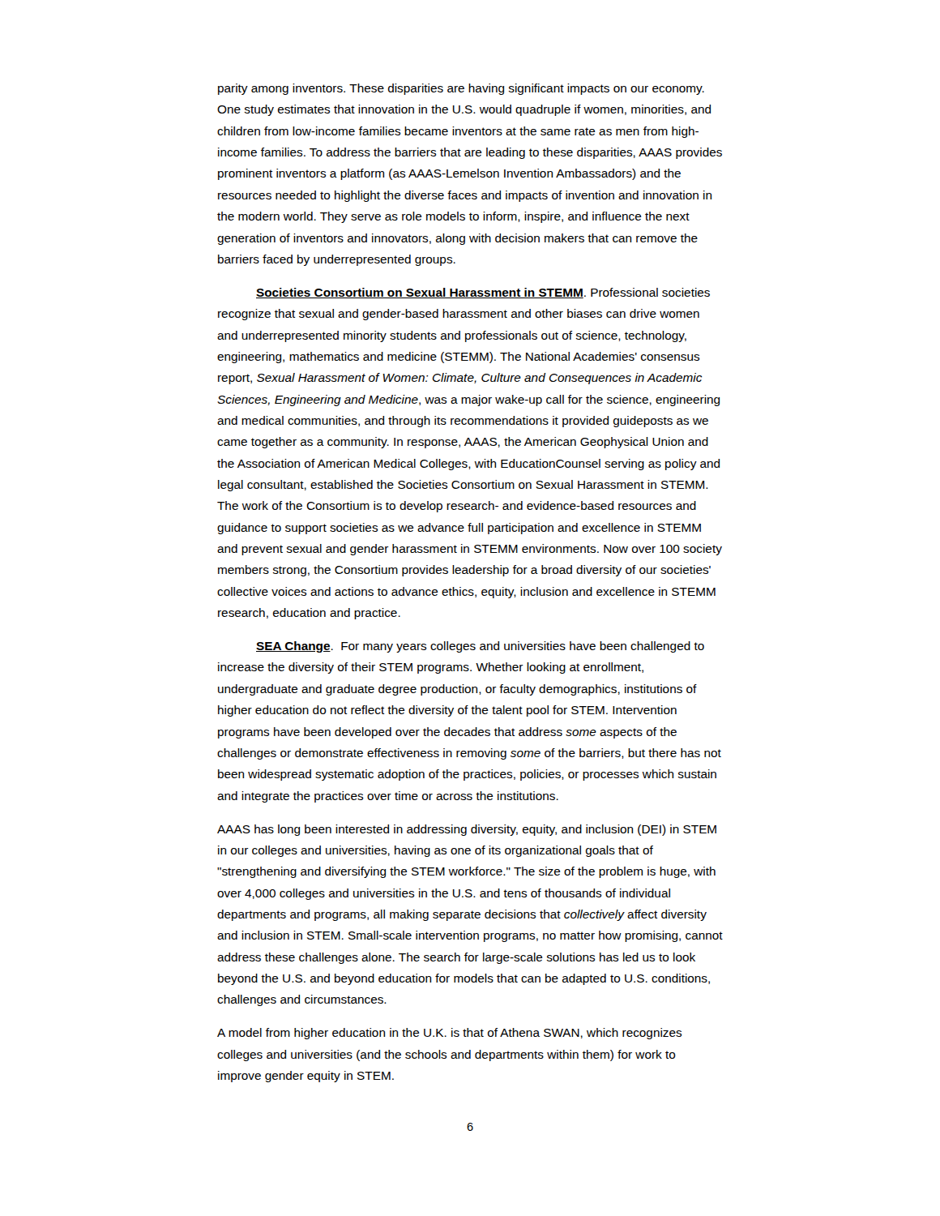parity among inventors. These disparities are having significant impacts on our economy. One study estimates that innovation in the U.S. would quadruple if women, minorities, and children from low-income families became inventors at the same rate as men from high-income families. To address the barriers that are leading to these disparities, AAAS provides prominent inventors a platform (as AAAS-Lemelson Invention Ambassadors) and the resources needed to highlight the diverse faces and impacts of invention and innovation in the modern world. They serve as role models to inform, inspire, and influence the next generation of inventors and innovators, along with decision makers that can remove the barriers faced by underrepresented groups.
Societies Consortium on Sexual Harassment in STEMM. Professional societies recognize that sexual and gender-based harassment and other biases can drive women and underrepresented minority students and professionals out of science, technology, engineering, mathematics and medicine (STEMM). The National Academies' consensus report, Sexual Harassment of Women: Climate, Culture and Consequences in Academic Sciences, Engineering and Medicine, was a major wake-up call for the science, engineering and medical communities, and through its recommendations it provided guideposts as we came together as a community. In response, AAAS, the American Geophysical Union and the Association of American Medical Colleges, with EducationCounsel serving as policy and legal consultant, established the Societies Consortium on Sexual Harassment in STEMM. The work of the Consortium is to develop research- and evidence-based resources and guidance to support societies as we advance full participation and excellence in STEMM and prevent sexual and gender harassment in STEMM environments. Now over 100 society members strong, the Consortium provides leadership for a broad diversity of our societies' collective voices and actions to advance ethics, equity, inclusion and excellence in STEMM research, education and practice.
SEA Change. For many years colleges and universities have been challenged to increase the diversity of their STEM programs. Whether looking at enrollment, undergraduate and graduate degree production, or faculty demographics, institutions of higher education do not reflect the diversity of the talent pool for STEM. Intervention programs have been developed over the decades that address some aspects of the challenges or demonstrate effectiveness in removing some of the barriers, but there has not been widespread systematic adoption of the practices, policies, or processes which sustain and integrate the practices over time or across the institutions.
AAAS has long been interested in addressing diversity, equity, and inclusion (DEI) in STEM in our colleges and universities, having as one of its organizational goals that of "strengthening and diversifying the STEM workforce." The size of the problem is huge, with over 4,000 colleges and universities in the U.S. and tens of thousands of individual departments and programs, all making separate decisions that collectively affect diversity and inclusion in STEM. Small-scale intervention programs, no matter how promising, cannot address these challenges alone. The search for large-scale solutions has led us to look beyond the U.S. and beyond education for models that can be adapted to U.S. conditions, challenges and circumstances.
A model from higher education in the U.K. is that of Athena SWAN, which recognizes colleges and universities (and the schools and departments within them) for work to improve gender equity in STEM.
6